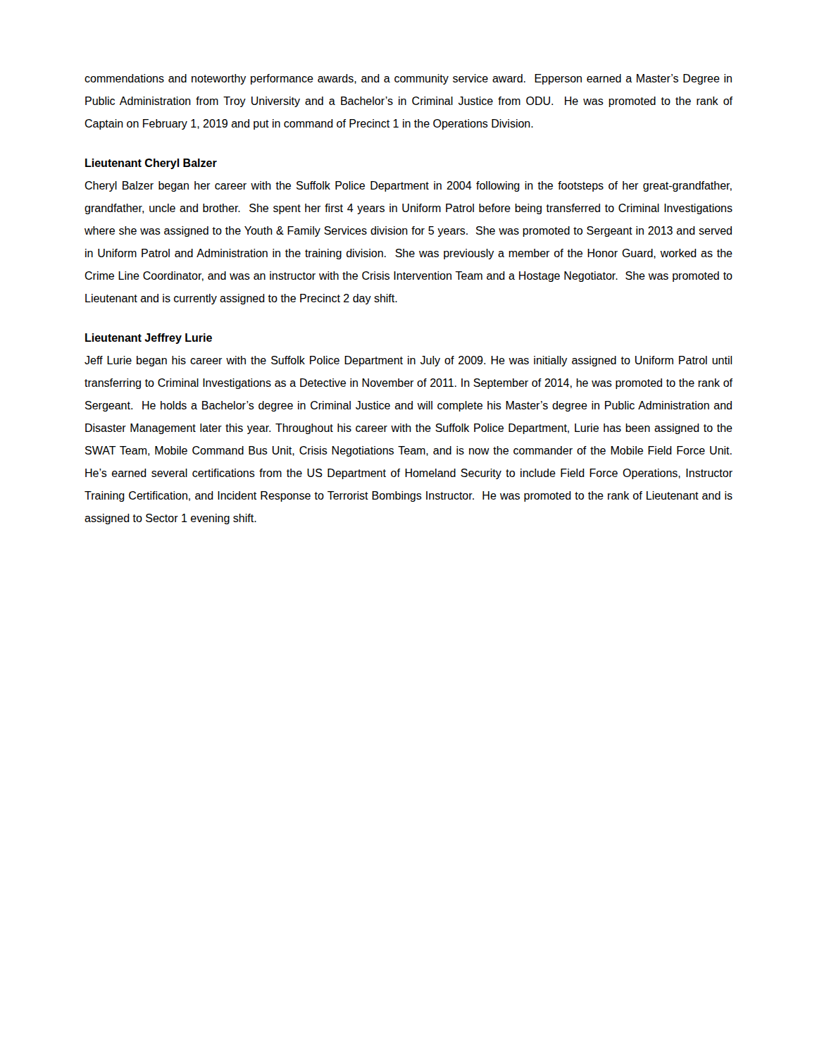commendations and noteworthy performance awards, and a community service award. Epperson earned a Master’s Degree in Public Administration from Troy University and a Bachelor’s in Criminal Justice from ODU. He was promoted to the rank of Captain on February 1, 2019 and put in command of Precinct 1 in the Operations Division.
Lieutenant Cheryl Balzer
Cheryl Balzer began her career with the Suffolk Police Department in 2004 following in the footsteps of her great-grandfather, grandfather, uncle and brother. She spent her first 4 years in Uniform Patrol before being transferred to Criminal Investigations where she was assigned to the Youth & Family Services division for 5 years. She was promoted to Sergeant in 2013 and served in Uniform Patrol and Administration in the training division. She was previously a member of the Honor Guard, worked as the Crime Line Coordinator, and was an instructor with the Crisis Intervention Team and a Hostage Negotiator. She was promoted to Lieutenant and is currently assigned to the Precinct 2 day shift.
Lieutenant Jeffrey Lurie
Jeff Lurie began his career with the Suffolk Police Department in July of 2009. He was initially assigned to Uniform Patrol until transferring to Criminal Investigations as a Detective in November of 2011. In September of 2014, he was promoted to the rank of Sergeant. He holds a Bachelor’s degree in Criminal Justice and will complete his Master’s degree in Public Administration and Disaster Management later this year. Throughout his career with the Suffolk Police Department, Lurie has been assigned to the SWAT Team, Mobile Command Bus Unit, Crisis Negotiations Team, and is now the commander of the Mobile Field Force Unit. He’s earned several certifications from the US Department of Homeland Security to include Field Force Operations, Instructor Training Certification, and Incident Response to Terrorist Bombings Instructor. He was promoted to the rank of Lieutenant and is assigned to Sector 1 evening shift.